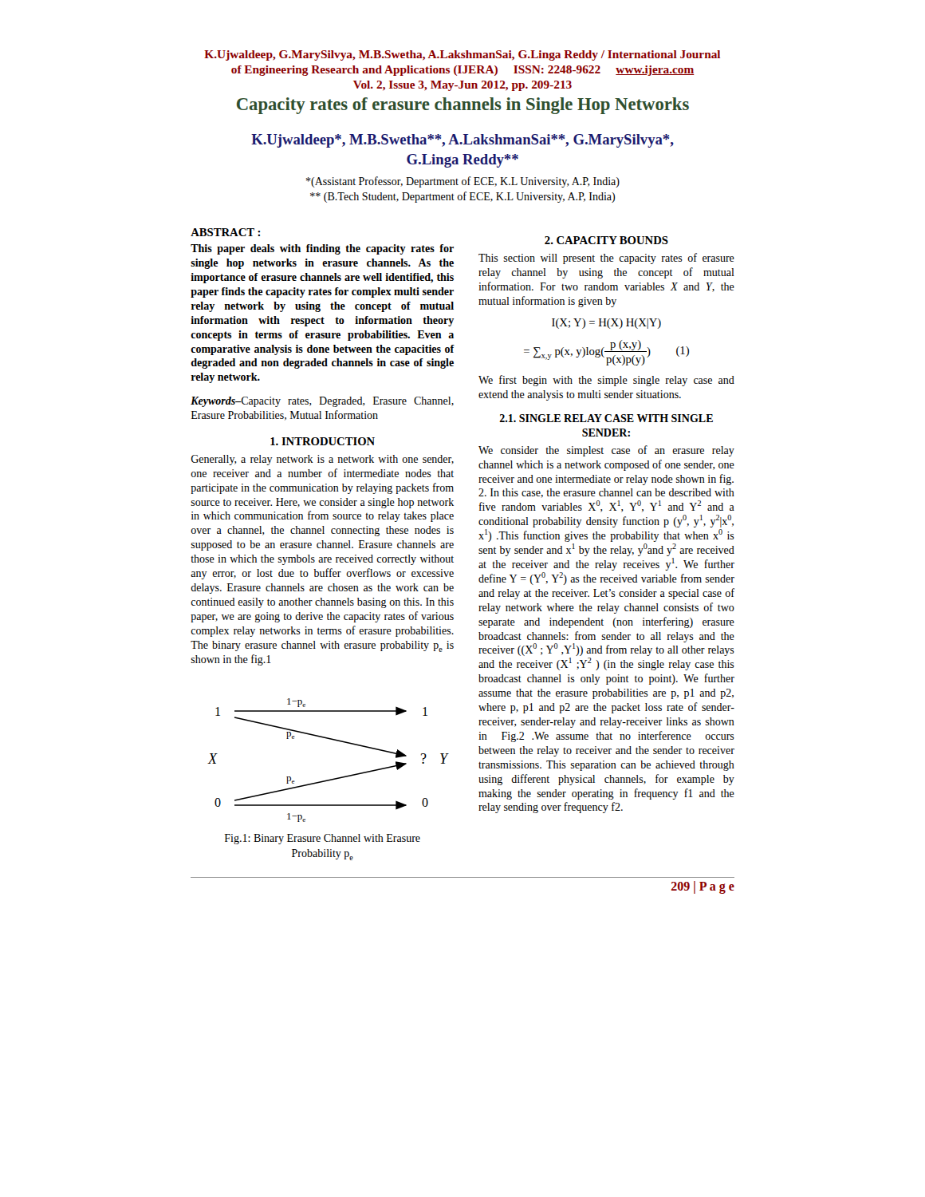K.Ujwaldeep, G.MarySilvya, M.B.Swetha, A.LakshmanSai, G.Linga Reddy / International Journal of Engineering Research and Applications (IJERA) ISSN: 2248-9622 www.ijera.com Vol. 2, Issue 3, May-Jun 2012, pp. 209-213
Capacity rates of erasure channels in Single Hop Networks
K.Ujwaldeep*, M.B.Swetha**, A.LakshmanSai**, G.MarySilvya*,
G.Linga Reddy**
*(Assistant Professor, Department of ECE, K.L University, A.P, India)
** (B.Tech Student, Department of ECE, K.L University, A.P, India)
ABSTRACT :
This paper deals with finding the capacity rates for single hop networks in erasure channels. As the importance of erasure channels are well identified, this paper finds the capacity rates for complex multi sender relay network by using the concept of mutual information with respect to information theory concepts in terms of erasure probabilities. Even a comparative analysis is done between the capacities of degraded and non degraded channels in case of single relay network.
Keywords–Capacity rates, Degraded, Erasure Channel, Erasure Probabilities, Mutual Information
1. INTRODUCTION
Generally, a relay network is a network with one sender, one receiver and a number of intermediate nodes that participate in the communication by relaying packets from source to receiver. Here, we consider a single hop network in which communication from source to relay takes place over a channel, the channel connecting these nodes is supposed to be an erasure channel. Erasure channels are those in which the symbols are received correctly without any error, or lost due to buffer overflows or excessive delays. Erasure channels are chosen as the work can be continued easily to another channels basing on this. In this paper, we are going to derive the capacity rates of various complex relay networks in terms of erasure probabilities. The binary erasure channel with erasure probability pe is shown in the fig.1
1 0 1 0 ? X Y 1−pe pe pe 1−pe
Fig.1: Binary Erasure Channel with Erasure
Probability pe
2. CAPACITY BOUNDS
This section will present the capacity rates of erasure relay channel by using the concept of mutual information. For two random variables X and Y, the mutual information is given by
I(X; Y) = H(X) H(X|Y)
= ∑x,y p(x, y)log⁡(p (x,y) p(x)p(y)) (1)
We first begin with the simple single relay case and extend the analysis to multi sender situations.
2.1. SINGLE RELAY CASE WITH SINGLE
SENDER:
We consider the simplest case of an erasure relay channel which is a network composed of one sender, one receiver and one intermediate or relay node shown in fig. 2. In this case, the erasure channel can be described with five random variables X0, X1, Y0, Y1 and Y2 and a conditional probability density function p (y0, y1, y2|x0, x1) .This function gives the probability that when x0 is sent by sender and x1 by the relay, y0and y2 are received at the receiver and the relay receives y1. We further define Y = (Y0, Y2) as the received variable from sender and relay at the receiver. Let’s consider a special case of relay network where the relay channel consists of two separate and independent (non interfering) erasure broadcast channels: from sender to all relays and the receiver ((X0 ; Y0 ,Y1)) and from relay to all other relays and the receiver (X1 ;Y2 ) (in the single relay case this broadcast channel is only point to point). We further assume that the erasure probabilities are p, p1 and p2, where p, p1 and p2 are the packet loss rate of sender-receiver, sender-relay and relay-receiver links as shown in Fig.2 .We assume that no interference occurs between the relay to receiver and the sender to receiver transmissions. This separation can be achieved through using different physical channels, for example by making the sender operating in frequency f1 and the relay sending over frequency f2.
209 | P a g e